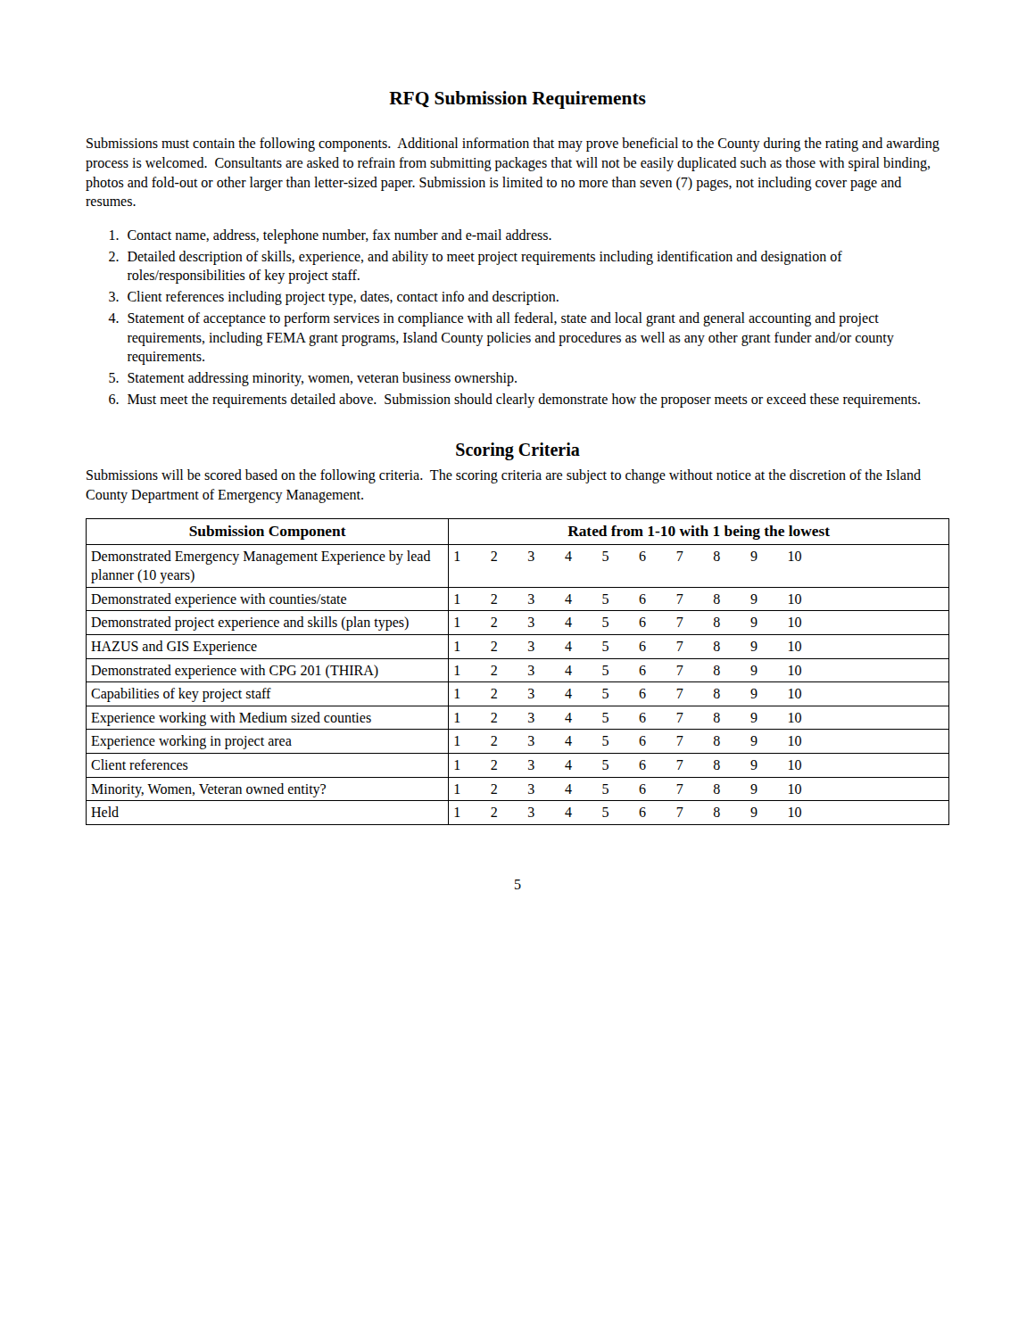RFQ Submission Requirements
Submissions must contain the following components. Additional information that may prove beneficial to the County during the rating and awarding process is welcomed. Consultants are asked to refrain from submitting packages that will not be easily duplicated such as those with spiral binding, photos and fold-out or other larger than letter-sized paper. Submission is limited to no more than seven (7) pages, not including cover page and resumes.
Contact name, address, telephone number, fax number and e-mail address.
Detailed description of skills, experience, and ability to meet project requirements including identification and designation of roles/responsibilities of key project staff.
Client references including project type, dates, contact info and description.
Statement of acceptance to perform services in compliance with all federal, state and local grant and general accounting and project requirements, including FEMA grant programs, Island County policies and procedures as well as any other grant funder and/or county requirements.
Statement addressing minority, women, veteran business ownership.
Must meet the requirements detailed above. Submission should clearly demonstrate how the proposer meets or exceed these requirements.
Scoring Criteria
Submissions will be scored based on the following criteria. The scoring criteria are subject to change without notice at the discretion of the Island County Department of Emergency Management.
| Submission Component | Rated from 1-10 with 1 being the lowest |
| --- | --- |
| Demonstrated Emergency Management Experience by lead planner (10 years) | 1 2 3 4 5 6 7 8 9 10 |
| Demonstrated experience with counties/state | 1 2 3 4 5 6 7 8 9 10 |
| Demonstrated project experience and skills (plan types) | 1 2 3 4 5 6 7 8 9 10 |
| HAZUS and GIS Experience | 1 2 3 4 5 6 7 8 9 10 |
| Demonstrated experience with CPG 201 (THIRA) | 1 2 3 4 5 6 7 8 9 10 |
| Capabilities of key project staff | 1 2 3 4 5 6 7 8 9 10 |
| Experience working with Medium sized counties | 1 2 3 4 5 6 7 8 9 10 |
| Experience working in project area | 1 2 3 4 5 6 7 8 9 10 |
| Client references | 1 2 3 4 5 6 7 8 9 10 |
| Minority, Women, Veteran owned entity? | 1 2 3 4 5 6 7 8 9 10 |
| Held | 1 2 3 4 5 6 7 8 9 10 |
5